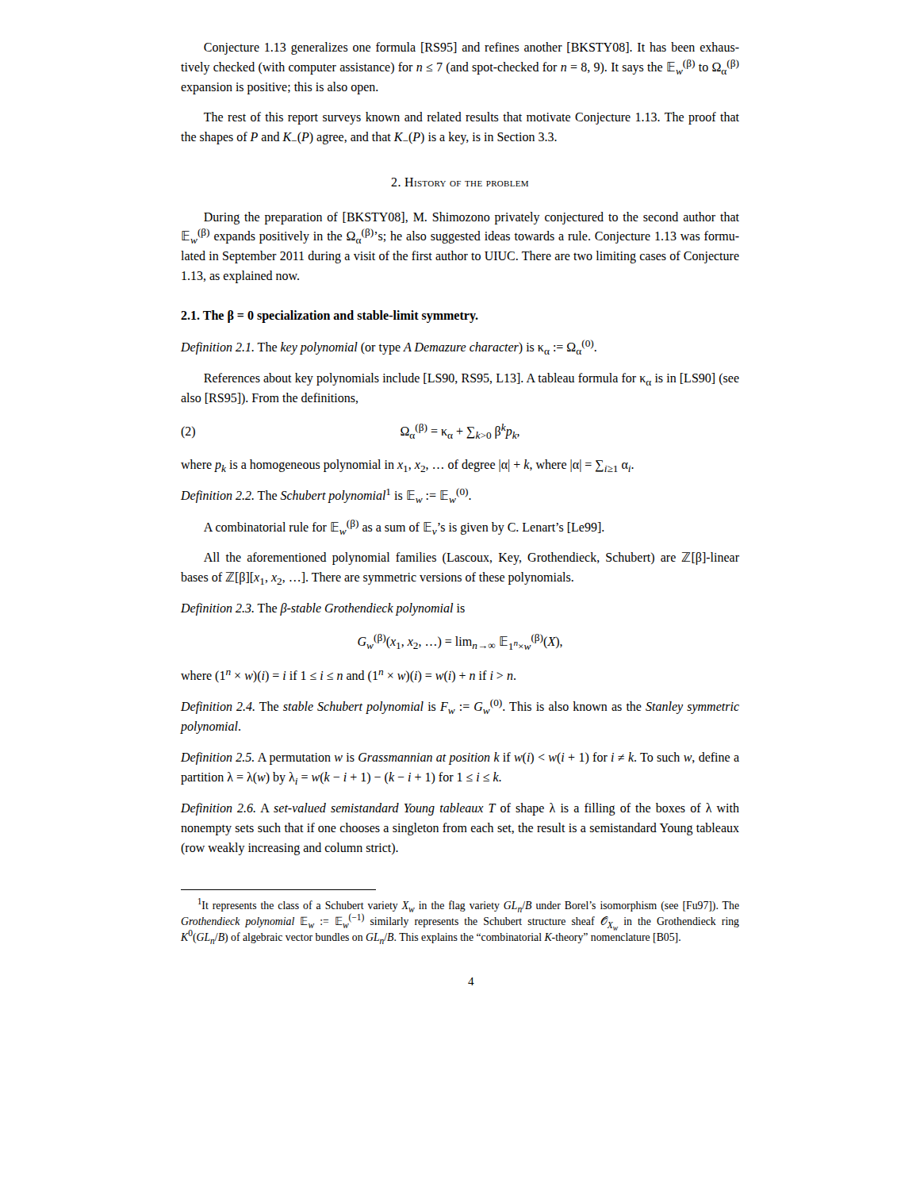Conjecture 1.13 generalizes one formula [RS95] and refines another [BKSTY08]. It has been exhaustively checked (with computer assistance) for n ≤ 7 (and spot-checked for n = 8, 9). It says the 𝔼w(β) to Ωα(β) expansion is positive; this is also open.
The rest of this report surveys known and related results that motivate Conjecture 1.13. The proof that the shapes of P and K−(P) agree, and that K−(P) is a key, is in Section 3.3.
2. History of the problem
During the preparation of [BKSTY08], M. Shimozono privately conjectured to the second author that 𝔼w(β) expands positively in the Ωα(β)’s; he also suggested ideas towards a rule. Conjecture 1.13 was formulated in September 2011 during a visit of the first author to UIUC. There are two limiting cases of Conjecture 1.13, as explained now.
2.1. The β = 0 specialization and stable-limit symmetry.
Definition 2.1. The key polynomial (or type A Demazure character) is κα := Ωα(0).
References about key polynomials include [LS90, RS95, L13]. A tableau formula for κα is in [LS90] (see also [RS95]). From the definitions,
(2) Ωα(β) = κα + ∑k>0 βkpk,
where pk is a homogeneous polynomial in x1, x2, … of degree |α| + k, where |α| = ∑i≥1 αi.
Definition 2.2. The Schubert polynomial1 is 𝔼w := 𝔼w(0).
A combinatorial rule for 𝔼w(β) as a sum of 𝔼v’s is given by C. Lenart’s [Le99].
All the aforementioned polynomial families (Lascoux, Key, Grothendieck, Schubert) are ℤ[β]-linear bases of ℤ[β][x1, x2, …]. There are symmetric versions of these polynomials.
Definition 2.3. The β-stable Grothendieck polynomial is
Gw(β)(x1, x2, …) = limn→∞ 𝔼1n×w(β)(X),
where (1n × w)(i) = i if 1 ≤ i ≤ n and (1n × w)(i) = w(i) + n if i > n.
Definition 2.4. The stable Schubert polynomial is Fw := Gw(0). This is also known as the Stanley symmetric polynomial.
Definition 2.5. A permutation w is Grassmannian at position k if w(i) < w(i + 1) for i ≠ k. To such w, define a partition λ = λ(w) by λi = w(k − i + 1) − (k − i + 1) for 1 ≤ i ≤ k.
Definition 2.6. A set-valued semistandard Young tableaux T of shape λ is a filling of the boxes of λ with nonempty sets such that if one chooses a singleton from each set, the result is a semistandard Young tableaux (row weakly increasing and column strict).
1It represents the class of a Schubert variety Xw in the flag variety GLn/B under Borel’s isomorphism (see [Fu97]). The Grothendieck polynomial 𝔼w := 𝔼w(−1) similarly represents the Schubert structure sheaf 𝒪Xw in the Grothendieck ring K0(GLn/B) of algebraic vector bundles on GLn/B. This explains the “combinatorial K-theory” nomenclature [B05].
4